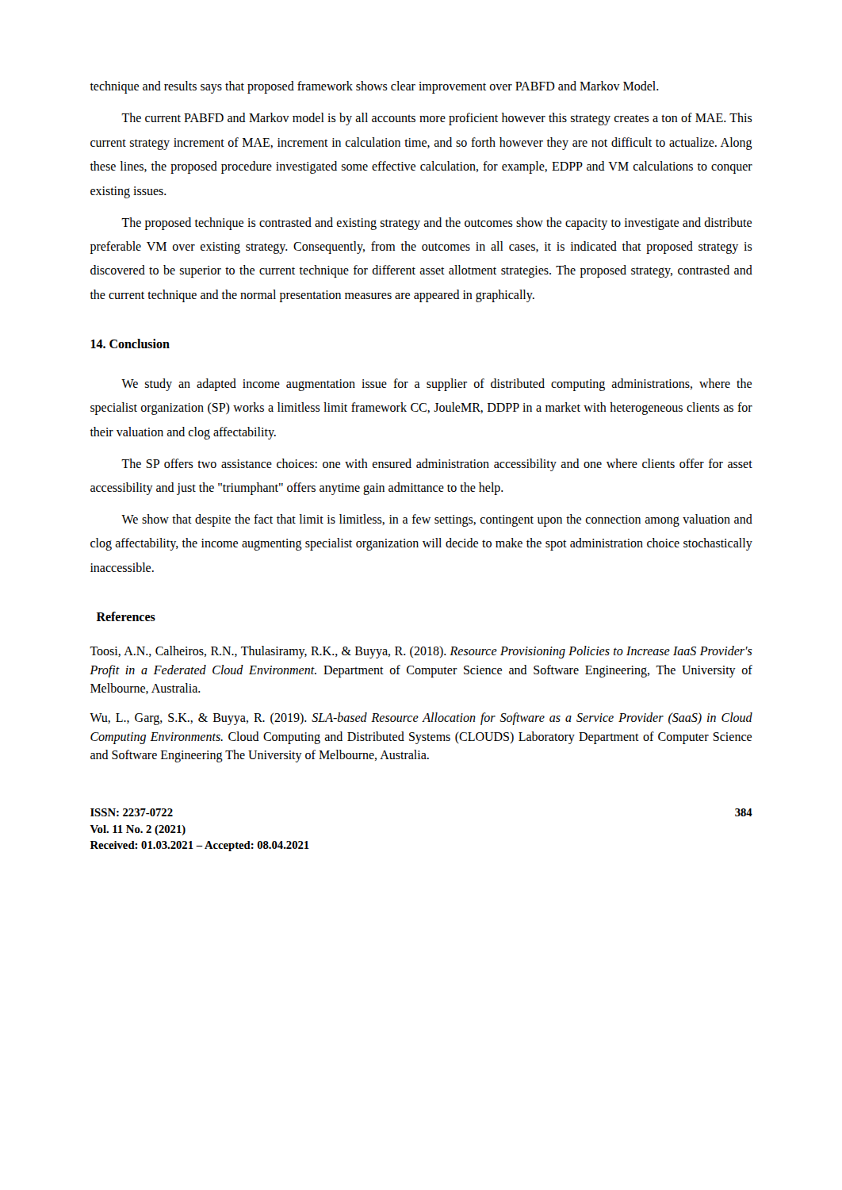technique and results says that proposed framework shows clear improvement over PABFD and Markov Model.
The current PABFD and Markov model is by all accounts more proficient however this strategy creates a ton of MAE. This current strategy increment of MAE, increment in calculation time, and so forth however they are not difficult to actualize. Along these lines, the proposed procedure investigated some effective calculation, for example, EDPP and VM calculations to conquer existing issues.
The proposed technique is contrasted and existing strategy and the outcomes show the capacity to investigate and distribute preferable VM over existing strategy. Consequently, from the outcomes in all cases, it is indicated that proposed strategy is discovered to be superior to the current technique for different asset allotment strategies. The proposed strategy, contrasted and the current technique and the normal presentation measures are appeared in graphically.
14. Conclusion
We study an adapted income augmentation issue for a supplier of distributed computing administrations, where the specialist organization (SP) works a limitless limit framework CC, JouleMR, DDPP in a market with heterogeneous clients as for their valuation and clog affectability.
The SP offers two assistance choices: one with ensured administration accessibility and one where clients offer for asset accessibility and just the "triumphant" offers anytime gain admittance to the help.
We show that despite the fact that limit is limitless, in a few settings, contingent upon the connection among valuation and clog affectability, the income augmenting specialist organization will decide to make the spot administration choice stochastically inaccessible.
References
Toosi, A.N., Calheiros, R.N., Thulasiramy, R.K., & Buyya, R. (2018). Resource Provisioning Policies to Increase IaaS Provider's Profit in a Federated Cloud Environment. Department of Computer Science and Software Engineering, The University of Melbourne, Australia.
Wu, L., Garg, S.K., & Buyya, R. (2019). SLA-based Resource Allocation for Software as a Service Provider (SaaS) in Cloud Computing Environments. Cloud Computing and Distributed Systems (CLOUDS) Laboratory Department of Computer Science and Software Engineering The University of Melbourne, Australia.
ISSN: 2237-0722
Vol. 11 No. 2 (2021)
Received: 01.03.2021 – Accepted: 08.04.2021 384